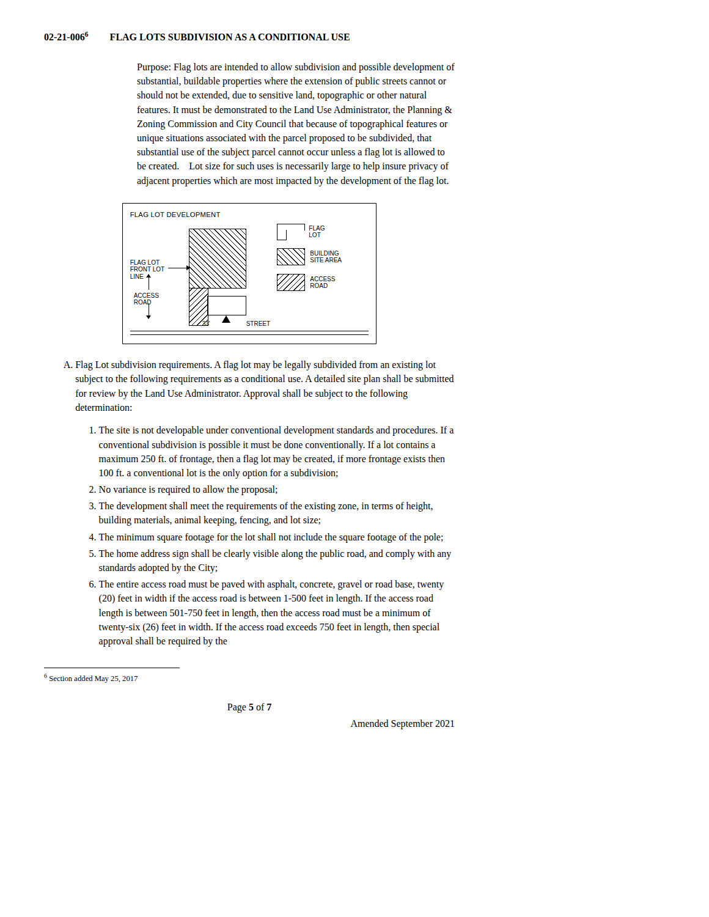02-21-0066 FLAG LOTS SUBDIVISION AS A CONDITIONAL USE
Purpose: Flag lots are intended to allow subdivision and possible development of substantial, buildable properties where the extension of public streets cannot or should not be extended, due to sensitive land, topographic or other natural features. It must be demonstrated to the Land Use Administrator, the Planning & Zoning Commission and City Council that because of topographical features or unique situations associated with the parcel proposed to be subdivided, that substantial use of the subject parcel cannot occur unless a flag lot is allowed to be created. Lot size for such uses is necessarily large to help insure privacy of adjacent properties which are most impacted by the development of the flag lot.
FLAG LOT DEVELOPMENT
FLAG LOT
FRONT LOT
LINE
ACCESS
ROAD
33'
STREET
FLAG
LOT
BUILDING
SITE AREA
ACCESS
ROAD
Flag Lot subdivision requirements. A flag lot may be legally subdivided from an existing lot subject to the following requirements as a conditional use. A detailed site plan shall be submitted for review by the Land Use Administrator. Approval shall be subject to the following determination:
The site is not developable under conventional development standards and procedures. If a conventional subdivision is possible it must be done conventionally. If a lot contains a maximum 250 ft. of frontage, then a flag lot may be created, if more frontage exists then 100 ft. a conventional lot is the only option for a subdivision;
No variance is required to allow the proposal;
The development shall meet the requirements of the existing zone, in terms of height, building materials, animal keeping, fencing, and lot size;
The minimum square footage for the lot shall not include the square footage of the pole;
The home address sign shall be clearly visible along the public road, and comply with any standards adopted by the City;
The entire access road must be paved with asphalt, concrete, gravel or road base, twenty (20) feet in width if the access road is between 1-500 feet in length. If the access road length is between 501-750 feet in length, then the access road must be a minimum of twenty-six (26) feet in width. If the access road exceeds 750 feet in length, then special approval shall be required by the
6 Section added May 25, 2017
Page 5 of 7 Amended September 2021